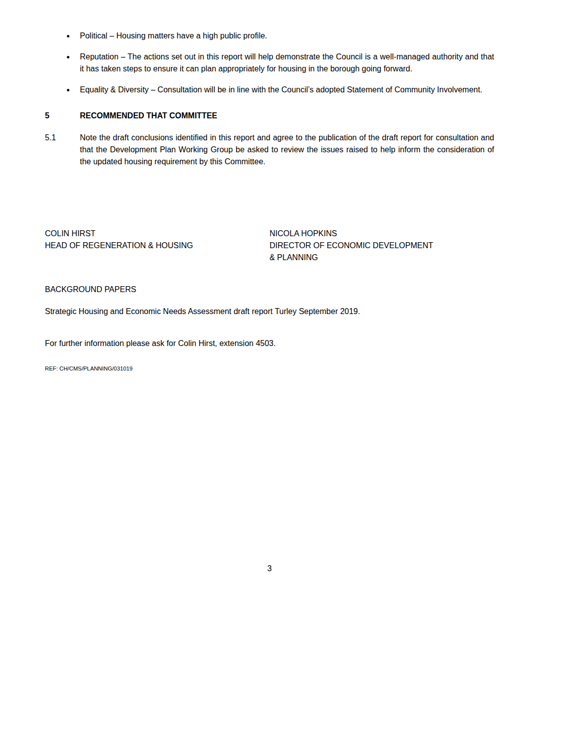Political – Housing matters have a high public profile.
Reputation – The actions set out in this report will help demonstrate the Council is a well-managed authority and that it has taken steps to ensure it can plan appropriately for housing in the borough going forward.
Equality & Diversity – Consultation will be in line with the Council’s adopted Statement of Community Involvement.
5 RECOMMENDED THAT COMMITTEE
5.1 Note the draft conclusions identified in this report and agree to the publication of the draft report for consultation and that the Development Plan Working Group be asked to review the issues raised to help inform the consideration of the updated housing requirement by this Committee.
COLIN HIRST
HEAD OF REGENERATION & HOUSING
NICOLA HOPKINS
DIRECTOR OF ECONOMIC DEVELOPMENT
& PLANNING
BACKGROUND PAPERS
Strategic Housing and Economic Needs Assessment draft report Turley September 2019.
For further information please ask for Colin Hirst, extension 4503.
REF: CH/CMS/PLANNING/031019
3